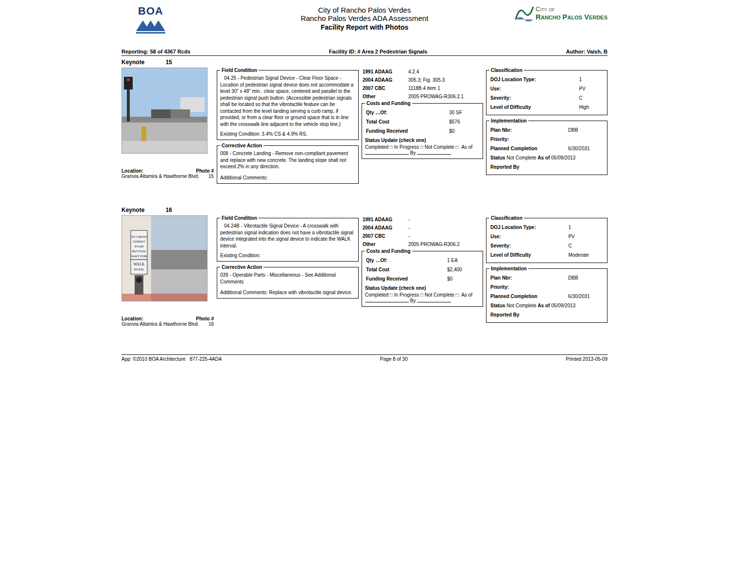BOA
City of Rancho Palos Verdes
Rancho Palos Verdes ADA Assessment
Facility Report with Photos
City of
Rancho Palos Verdes
Reporting: 58 of 4367 Rcds
Facility ID: # Area 2 Pedestrian Signals
Author: Vaish, B
Keynote 15
Location: Photo #
Granvia Altamira & Hawthorne Blvd. 15
Field Condition
04.25 - Pedestrian Signal Device - Clear Floor Space - Location of pedestrian signal device does not accommodate a level 30” x 48” min.. clear space, centered and parallel to the pedestrian signal push button. (Accessible pedestrian signals shall be located so that the vibrotactile feature can be contacted from the level landing serving a curb ramp, if provided, or from a clear floor or ground space that is in line with the crosswalk line adjacent to the vehicle stop line.)
Existing Condition: 3.4% CS & 4.9% RS.
Corrective Action
008 - Concrete Landing - Remove non-compliant pavement and replace with new concrete. The landing slope shall not exceed 2% in any direction.
Additional Comments:
| 1991 ADAAG | 4.2.4 |
| 2004 ADAAG | 305.3; Fig. 305.3 |
| 2007 CBC | 1118B.4 item 1 |
| Other | 2005 PROWAG-R306.2.1 |
Costs and Funding
| Qty …Of: | 30 SF |
| Total Cost | $576 |
| Funding Received | $0 |
Status Update (check one)
Completed □ In Progress □ Not Complete □ As of By
Classification
| DOJ Location Type: | 1 |
| Use: | PV |
| Severity: | C |
| Level of Difficulty | High |
Implementation
| Plan Nbr: | DBB |
| Priority: | |
| Planned Completion | 6/30/2031 |
Status Not Complete As of 05/09/2013
Reported By
Keynote 16
Location: Photo #
Granvia Altamira & Hawthorne Blvd. 16
Field Condition
04.24B - Vibrotactile Signal Device - A crosswalk with pedestrian signal indication does not have a vibrotactile signal device integrated into the signal device to indicate the WALK interval.
Existing Condition:
Corrective Action
039 - Operable Parts - Miscellaneous - See Additional Comments
Additional Comments: Replace with vibrotactile signal device.
| 1991 ADAAG | - |
| 2004 ADAAG | - |
| 2007 CBC | - |
| Other | 2005 PROWAG-R306.2 |
Costs and Funding
| Qty …Of: | 1 EA |
| Total Cost | $2,400 |
| Funding Received | $0 |
Status Update (check one)
Completed □ In Progress □ Not Complete □ As of By
Classification
| DOJ Location Type: | 1 |
| Use: | PV |
| Severity: | C |
| Level of Difficulty | Moderate |
Implementation
| Plan Nbr: | DBB |
| Priority: | |
| Planned Completion | 6/30/2031 |
Status Not Complete As of 05/09/2013
Reported By
App: ©2010 BOA Architecture 877-225-4ADA
Page 8 of 30
Printed 2013-05-09